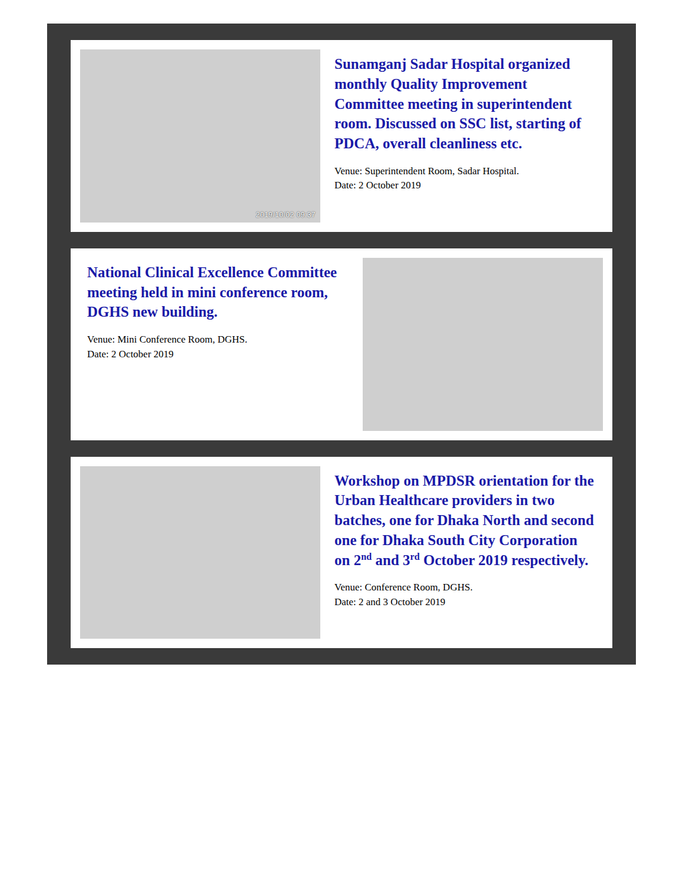2019/10/02 09:37
Sunamganj Sadar Hospital organized monthly Quality Improvement Committee meeting in superintendent room. Discussed on SSC list, starting of PDCA, overall cleanliness etc.
Venue: Superintendent Room, Sadar Hospital.
Date: 2 October 2019
National Clinical Excellence Committee meeting held in mini conference room, DGHS new building.
Venue: Mini Conference Room, DGHS.
Date: 2 October 2019
Workshop on MPDSR orientation for the Urban Healthcare providers in two batches, one for Dhaka North and second one for Dhaka South City Corporation on 2nd and 3rd October 2019 respectively.
Venue: Conference Room, DGHS.
Date: 2 and 3 October 2019